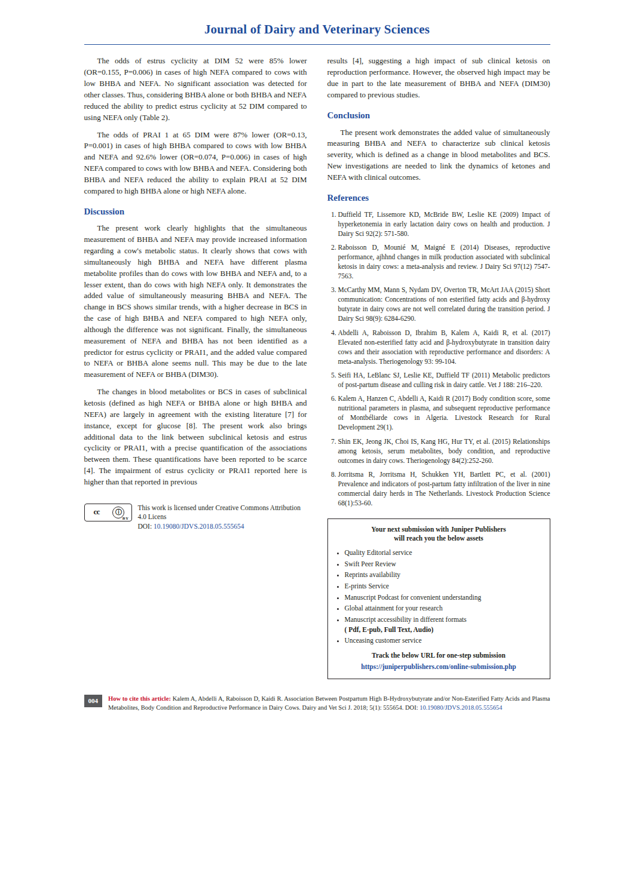Journal of Dairy and Veterinary Sciences
The odds of estrus cyclicity at DIM 52 were 85% lower (OR=0.155, P=0.006) in cases of high NEFA compared to cows with low BHBA and NEFA. No significant association was detected for other classes. Thus, considering BHBA alone or both BHBA and NEFA reduced the ability to predict estrus cyclicity at 52 DIM compared to using NEFA only (Table 2).
The odds of PRAI 1 at 65 DIM were 87% lower (OR=0.13, P=0.001) in cases of high BHBA compared to cows with low BHBA and NEFA and 92.6% lower (OR=0.074, P=0.006) in cases of high NEFA compared to cows with low BHBA and NEFA. Considering both BHBA and NEFA reduced the ability to explain PRAI at 52 DIM compared to high BHBA alone or high NEFA alone.
Discussion
The present work clearly highlights that the simultaneous measurement of BHBA and NEFA may provide increased information regarding a cow's metabolic status. It clearly shows that cows with simultaneously high BHBA and NEFA have different plasma metabolite profiles than do cows with low BHBA and NEFA and, to a lesser extent, than do cows with high NEFA only. It demonstrates the added value of simultaneously measuring BHBA and NEFA. The change in BCS shows similar trends, with a higher decrease in BCS in the case of high BHBA and NEFA compared to high NEFA only, although the difference was not significant. Finally, the simultaneous measurement of NEFA and BHBA has not been identified as a predictor for estrus cyclicity or PRAI1, and the added value compared to NEFA or BHBA alone seems null. This may be due to the late measurement of NEFA or BHBA (DIM30).
The changes in blood metabolites or BCS in cases of subclinical ketosis (defined as high NEFA or BHBA alone or high BHBA and NEFA) are largely in agreement with the existing literature [7] for instance, except for glucose [8]. The present work also brings additional data to the link between subclinical ketosis and estrus cyclicity or PRAI1, with a precise quantification of the associations between them. These quantifications have been reported to be scarce [4]. The impairment of estrus cyclicity or PRAI1 reported here is higher than that reported in previous
cc ⓘ BY
This work is licensed under Creative Commons Attribution 4.0 Licens
DOI: 10.19080/JDVS.2018.05.555654
results [4], suggesting a high impact of sub clinical ketosis on reproduction performance. However, the observed high impact may be due in part to the late measurement of BHBA and NEFA (DIM30) compared to previous studies.
Conclusion
The present work demonstrates the added value of simultaneously measuring BHBA and NEFA to characterize sub clinical ketosis severity, which is defined as a change in blood metabolites and BCS. New investigations are needed to link the dynamics of ketones and NEFA with clinical outcomes.
References
Duffield TF, Lissemore KD, McBride BW, Leslie KE (2009) Impact of hyperketonemia in early lactation dairy cows on health and production. J Dairy Sci 92(2): 571-580.
Raboisson D, Mounié M, Maigné E (2014) Diseases, reproductive performance, ajhhnd changes in milk production associated with subclinical ketosis in dairy cows: a meta-analysis and review. J Dairy Sci 97(12) 7547-7563.
McCarthy MM, Mann S, Nydam DV, Overton TR, McArt JAA (2015) Short communication: Concentrations of non esterified fatty acids and β-hydroxy butyrate in dairy cows are not well correlated during the transition period. J Dairy Sci 98(9): 6284-6290.
Abdelli A, Raboisson D, Ibrahim B, Kalem A, Kaidi R, et al. (2017) Elevated non-esterified fatty acid and β-hydroxybutyrate in transition dairy cows and their association with reproductive performance and disorders: A meta-analysis. Theriogenology 93: 99-104.
Seifi HA, LeBlanc SJ, Leslie KE, Duffield TF (2011) Metabolic predictors of post-partum disease and culling risk in dairy cattle. Vet J 188: 216–220.
Kalem A, Hanzen C, Abdelli A, Kaidi R (2017) Body condition score, some nutritional parameters in plasma, and subsequent reproductive performance of Montbéliarde cows in Algeria. Livestock Research for Rural Development 29(1).
Shin EK, Jeong JK, Choi IS, Kang HG, Hur TY, et al. (2015) Relationships among ketosis, serum metabolites, body condition, and reproductive outcomes in dairy cows. Theriogenology 84(2):252-260.
Jorritsma R, Jorritsma H, Schukken YH, Bartlett PC, et al. (2001) Prevalence and indicators of post-partum fatty infiltration of the liver in nine commercial dairy herds in The Netherlands. Livestock Production Science 68(1):53-60.
Your next submission with Juniper Publishers
will reach you the below assets
Quality Editorial service
Swift Peer Review
Reprints availability
E-prints Service
Manuscript Podcast for convenient understanding
Global attainment for your research
Manuscript accessibility in different formats
( Pdf, E-pub, Full Text, Audio)
Unceasing customer service
Track the below URL for one-step submission https://juniperpublishers.com/online-submission.php
004
How to cite this article: Kalem A, Abdelli A, Raboisson D, Kaidi R. Association Between Postpartum High B-Hydroxybutyrate and/or Non-Esterified Fatty Acids and Plasma Metabolites, Body Condition and Reproductive Performance in Dairy Cows. Dairy and Vet Sci J. 2018; 5(1): 555654. DOI: 10.19080/JDVS.2018.05.555654